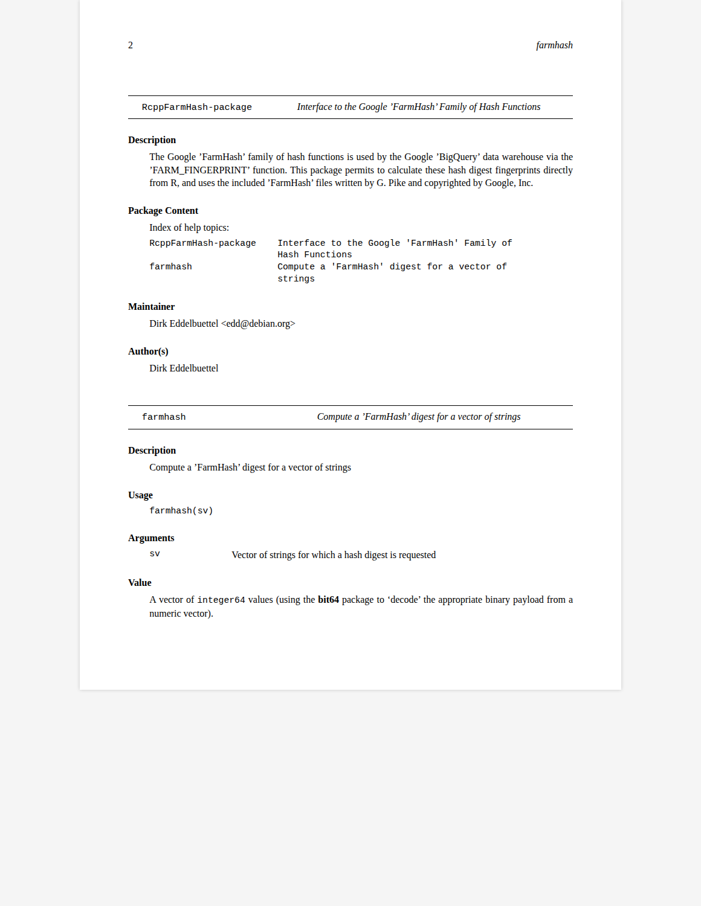2 farmhash
RcppFarmHash-package Interface to the Google ’FarmHash’ Family of Hash Functions
Description
The Google ’FarmHash’ family of hash functions is used by the Google ’BigQuery’ data warehouse via the ’FARM_FINGERPRINT’ function. This package permits to calculate these hash digest fingerprints directly from R, and uses the included ’FarmHash’ files written by G. Pike and copyrighted by Google, Inc.
Package Content
Index of help topics:
RcppFarmHash-package    Interface to the Google 'FarmHash' Family of
                        Hash Functions
farmhash                Compute a 'FarmHash' digest for a vector of
                        strings
Maintainer
Dirk Eddelbuettel <edd@debian.org>
Author(s)
Dirk Eddelbuettel
farmhash Compute a ’FarmHash’ digest for a vector of strings
Description
Compute a ’FarmHash’ digest for a vector of strings
Usage
farmhash(sv)
Arguments
sv
Vector of strings for which a hash digest is requested
Value
A vector of integer64 values (using the bit64 package to ‘decode’ the appropriate binary payload from a numeric vector).